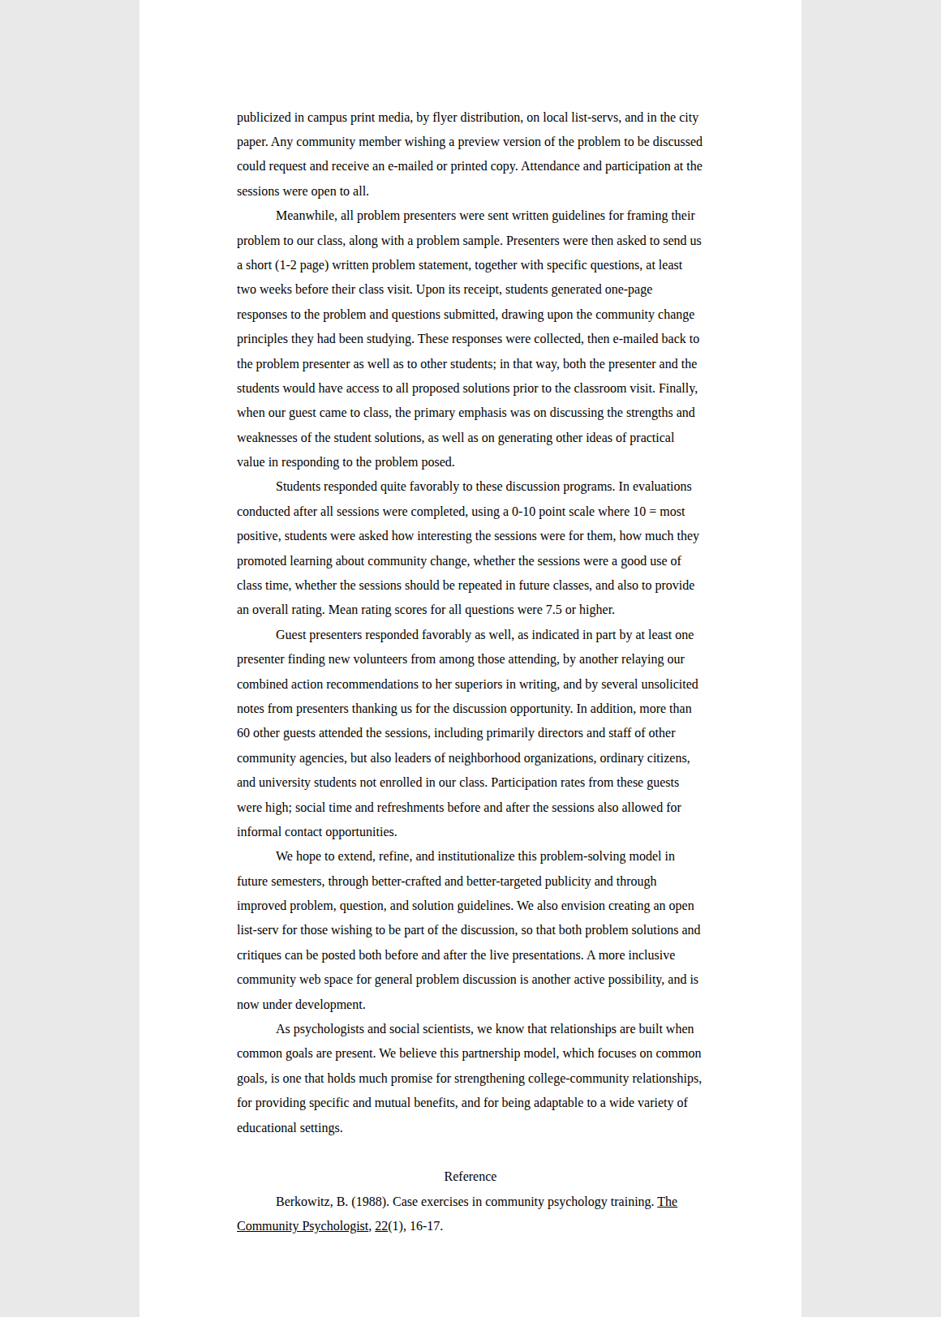publicized in campus print media, by flyer distribution, on local list-servs, and in the city paper. Any community member wishing a preview version of the problem to be discussed could request and receive an e-mailed or printed copy. Attendance and participation at the sessions were open to all.
Meanwhile, all problem presenters were sent written guidelines for framing their problem to our class, along with a problem sample. Presenters were then asked to send us a short (1-2 page) written problem statement, together with specific questions, at least two weeks before their class visit. Upon its receipt, students generated one-page responses to the problem and questions submitted, drawing upon the community change principles they had been studying. These responses were collected, then e-mailed back to the problem presenter as well as to other students; in that way, both the presenter and the students would have access to all proposed solutions prior to the classroom visit. Finally, when our guest came to class, the primary emphasis was on discussing the strengths and weaknesses of the student solutions, as well as on generating other ideas of practical value in responding to the problem posed.
Students responded quite favorably to these discussion programs. In evaluations conducted after all sessions were completed, using a 0-10 point scale where 10 = most positive, students were asked how interesting the sessions were for them, how much they promoted learning about community change, whether the sessions were a good use of class time, whether the sessions should be repeated in future classes, and also to provide an overall rating. Mean rating scores for all questions were 7.5 or higher.
Guest presenters responded favorably as well, as indicated in part by at least one presenter finding new volunteers from among those attending, by another relaying our combined action recommendations to her superiors in writing, and by several unsolicited notes from presenters thanking us for the discussion opportunity. In addition, more than 60 other guests attended the sessions, including primarily directors and staff of other community agencies, but also leaders of neighborhood organizations, ordinary citizens, and university students not enrolled in our class. Participation rates from these guests were high; social time and refreshments before and after the sessions also allowed for informal contact opportunities.
We hope to extend, refine, and institutionalize this problem-solving model in future semesters, through better-crafted and better-targeted publicity and through improved problem, question, and solution guidelines. We also envision creating an open list-serv for those wishing to be part of the discussion, so that both problem solutions and critiques can be posted both before and after the live presentations. A more inclusive community web space for general problem discussion is another active possibility, and is now under development.
As psychologists and social scientists, we know that relationships are built when common goals are present. We believe this partnership model, which focuses on common goals, is one that holds much promise for strengthening college-community relationships, for providing specific and mutual benefits, and for being adaptable to a wide variety of educational settings.
Reference
Berkowitz, B. (1988). Case exercises in community psychology training. The Community Psychologist, 22(1), 16-17.